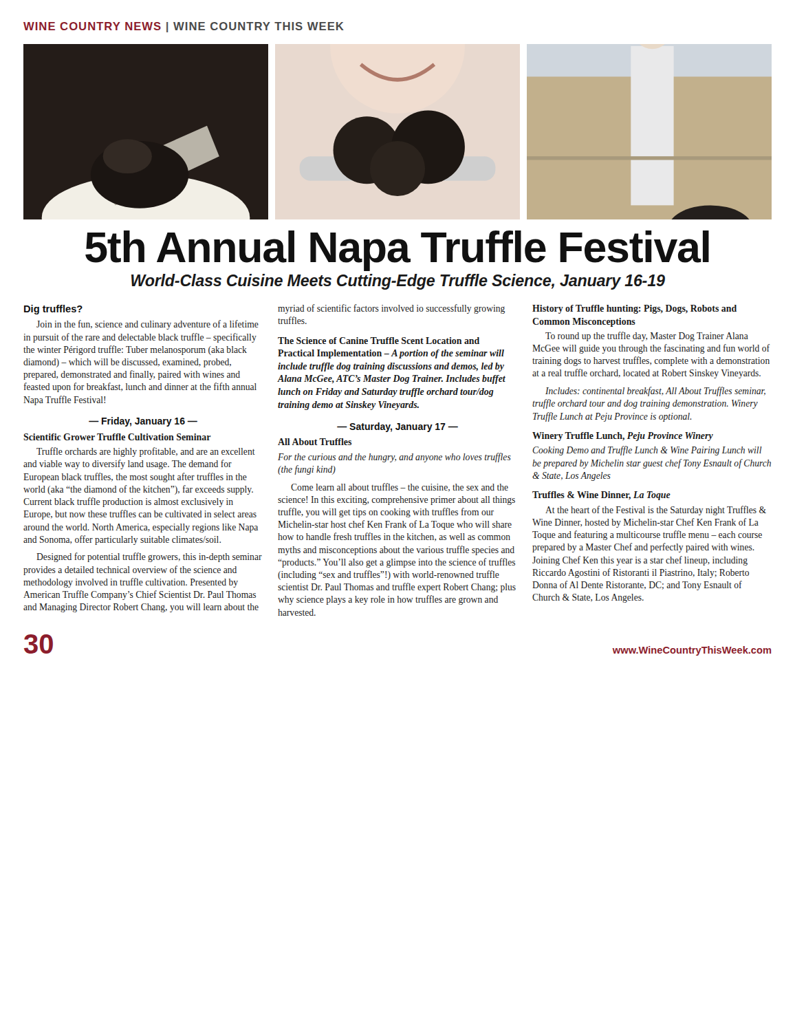Wine Country News | Wine Country This Week
5th Annual Napa Truffle Festival
World-Class Cuisine Meets Cutting-Edge Truffle Science, January 16-19
Dig truffles?
Join in the fun, science and culinary adventure of a lifetime in pursuit of the rare and delectable black truffle – specifically the winter Périgord truffle: Tuber melanosporum (aka black diamond) – which will be discussed, examined, probed, prepared, demonstrated and finally, paired with wines and feasted upon for breakfast, lunch and dinner at the fifth annual Napa Truffle Festival!
— Friday, January 16 —
Scientific Grower Truffle Cultivation Seminar
Truffle orchards are highly profitable, and are an excellent and viable way to diversify land usage. The demand for European black truffles, the most sought after truffles in the world (aka “the diamond of the kitchen”), far exceeds supply. Current black truffle production is almost exclusively in Europe, but now these truffles can be cultivated in select areas around the world. North America, especially regions like Napa and Sonoma, offer particularly suitable climates/soil.
Designed for potential truffle growers, this in-depth seminar provides a detailed technical overview of the science and methodology involved in truffle cultivation. Presented by American Truffle Company’s Chief Scientist Dr. Paul Thomas and Managing Director Robert Chang, you will learn about the myriad of scientific factors involved io successfully growing truffles.
The Science of Canine Truffle Scent Location and Practical Implementation – A portion of the seminar will include truffle dog training discussions and demos, led by Alana McGee, ATC’s Master Dog Trainer. Includes buffet lunch on Friday and Saturday truffle orchard tour/dog training demo at Sinskey Vineyards.
— Saturday, January 17 —
All About Truffles
For the curious and the hungry, and anyone who loves truffles (the fungi kind)
Come learn all about truffles – the cuisine, the sex and the science! In this exciting, comprehensive primer about all things truffle, you will get tips on cooking with truffles from our Michelin-star host chef Ken Frank of La Toque who will share how to handle fresh truffles in the kitchen, as well as common myths and misconceptions about the various truffle species and “products.” You’ll also get a glimpse into the science of truffles (including “sex and truffles”!) with world-renowned truffle scientist Dr. Paul Thomas and truffle expert Robert Chang; plus why science plays a key role in how truffles are grown and harvested.
History of Truffle hunting: Pigs, Dogs, Robots and Common Misconceptions
To round up the truffle day, Master Dog Trainer Alana McGee will guide you through the fascinating and fun world of training dogs to harvest truffles, complete with a demonstration at a real truffle orchard, located at Robert Sinskey Vineyards.
Includes: continental breakfast, All About Truffles seminar, truffle orchard tour and dog training demonstration. Winery Truffle Lunch at Peju Province is optional.
Winery Truffle Lunch, Peju Province Winery
Cooking Demo and Truffle Lunch & Wine Pairing Lunch will be prepared by Michelin star guest chef Tony Esnault of Church & State, Los Angeles
Truffles & Wine Dinner, La Toque
At the heart of the Festival is the Saturday night Truffles & Wine Dinner, hosted by Michelin-star Chef Ken Frank of La Toque and featuring a multicourse truffle menu – each course prepared by a Master Chef and perfectly paired with wines. Joining Chef Ken this year is a star chef lineup, including Riccardo Agostini of Ristoranti il Piastrino, Italy; Roberto Donna of Al Dente Ristorante, DC; and Tony Esnault of Church & State, Los Angeles.
30
www.WineCountryThisWeek.com